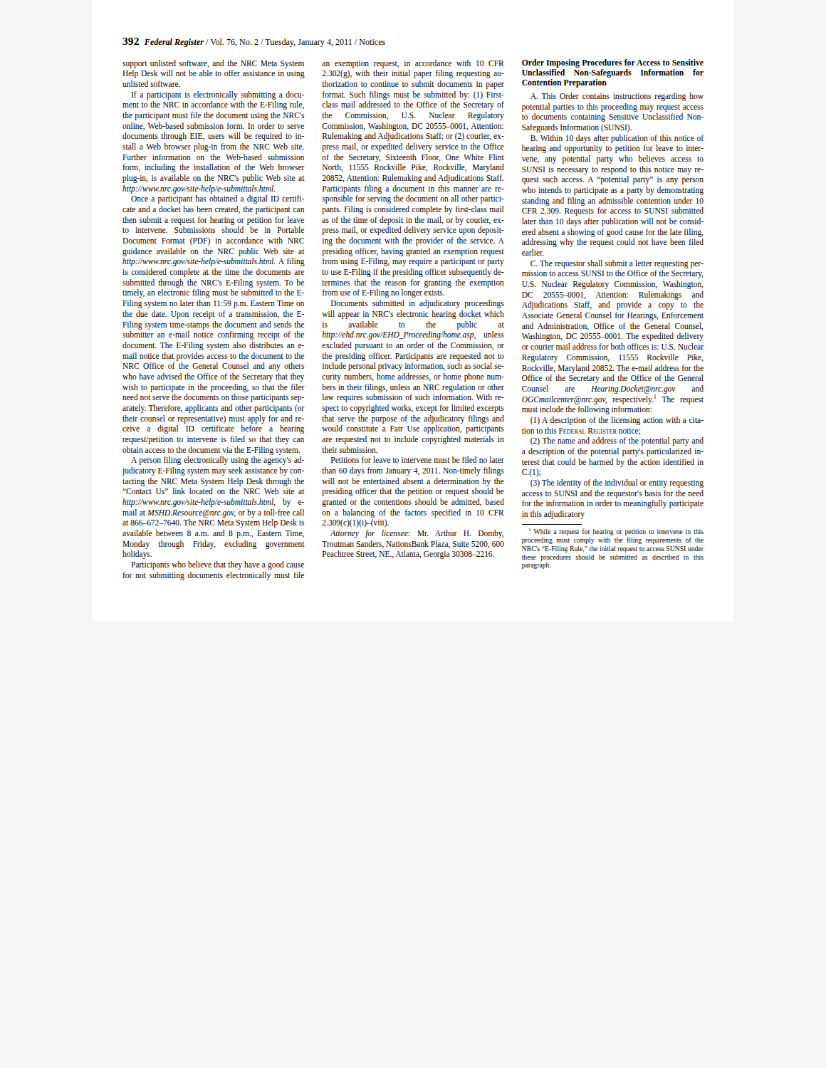392 Federal Register / Vol. 76, No. 2 / Tuesday, January 4, 2011 / Notices
support unlisted software, and the NRC Meta System Help Desk will not be able to offer assistance in using unlisted software.
If a participant is electronically submitting a document to the NRC in accordance with the E-Filing rule, the participant must file the document using the NRC's online, Web-based submission form. In order to serve documents through EIE, users will be required to install a Web browser plug-in from the NRC Web site. Further information on the Web-based submission form, including the installation of the Web browser plug-in, is available on the NRC's public Web site at http://www.nrc.gov/site-help/e-submittals.html.
Once a participant has obtained a digital ID certificate and a docket has been created, the participant can then submit a request for hearing or petition for leave to intervene. Submissions should be in Portable Document Format (PDF) in accordance with NRC guidance available on the NRC public Web site at http://www.nrc.gov/site-help/e-submittals.html. A filing is considered complete at the time the documents are submitted through the NRC's E-Filing system. To be timely, an electronic filing must be submitted to the E-Filing system no later than 11:59 p.m. Eastern Time on the due date. Upon receipt of a transmission, the E-Filing system time-stamps the document and sends the submitter an e-mail notice confirming receipt of the document. The E-Filing system also distributes an e-mail notice that provides access to the document to the NRC Office of the General Counsel and any others who have advised the Office of the Secretary that they wish to participate in the proceeding, so that the filer need not serve the documents on those participants separately. Therefore, applicants and other participants (or their counsel or representative) must apply for and receive a digital ID certificate before a hearing request/petition to intervene is filed so that they can obtain access to the document via the E-Filing system.
A person filing electronically using the agency's adjudicatory E-Filing system may seek assistance by contacting the NRC Meta System Help Desk through the “Contact Us” link located on the NRC Web site at http://www.nrc.gov/site-help/e-submittals.html, by e-mail at MSHD.Resource@nrc.gov, or by a toll-free call at 866–672–7640. The NRC Meta System Help Desk is available between 8 a.m. and 8 p.m., Eastern Time, Monday through Friday, excluding government holidays.
Participants who believe that they have a good cause for not submitting documents electronically must file an exemption request, in accordance with 10 CFR 2.302(g), with their initial paper filing requesting authorization to continue to submit documents in paper format. Such filings must be submitted by: (1) First-class mail addressed to the Office of the Secretary of the Commission, U.S. Nuclear Regulatory Commission, Washington, DC 20555–0001, Attention: Rulemaking and Adjudications Staff; or (2) courier, express mail, or expedited delivery service to the Office of the Secretary, Sixteenth Floor, One White Flint North, 11555 Rockville Pike, Rockville, Maryland 20852, Attention: Rulemaking and Adjudications Staff. Participants filing a document in this manner are responsible for serving the document on all other participants. Filing is considered complete by first-class mail as of the time of deposit in the mail, or by courier, express mail, or expedited delivery service upon depositing the document with the provider of the service. A presiding officer, having granted an exemption request from using E-Filing, may require a participant or party to use E-Filing if the presiding officer subsequently determines that the reason for granting the exemption from use of E-Filing no longer exists.
Documents submitted in adjudicatory proceedings will appear in NRC's electronic hearing docket which is available to the public at http://ehd.nrc.gov/EHD_Proceeding/home.asp, unless excluded pursuant to an order of the Commission, or the presiding officer. Participants are requested not to include personal privacy information, such as social security numbers, home addresses, or home phone numbers in their filings, unless an NRC regulation or other law requires submission of such information. With respect to copyrighted works, except for limited excerpts that serve the purpose of the adjudicatory filings and would constitute a Fair Use application, participants are requested not to include copyrighted materials in their submission.
Petitions for leave to intervene must be filed no later than 60 days from January 4, 2011. Non-timely filings will not be entertained absent a determination by the presiding officer that the petition or request should be granted or the contentions should be admitted, based on a balancing of the factors specified in 10 CFR 2.309(c)(1)(i)–(viii).
Attorney for licensee: Mr. Arthur H. Domby, Troutman Sanders, NationsBank Plaza, Suite 5200, 600 Peachtree Street, NE., Atlanta, Georgia 30308–2216.
Order Imposing Procedures for Access to Sensitive Unclassified Non-Safeguards Information for Contention Preparation
A. This Order contains instructions regarding how potential parties to this proceeding may request access to documents containing Sensitive Unclassified Non-Safeguards Information (SUNSI).
B. Within 10 days after publication of this notice of hearing and opportunity to petition for leave to intervene, any potential party who believes access to SUNSI is necessary to respond to this notice may request such access. A “potential party” is any person who intends to participate as a party by demonstrating standing and filing an admissible contention under 10 CFR 2.309. Requests for access to SUNSI submitted later than 10 days after publication will not be considered absent a showing of good cause for the late filing, addressing why the request could not have been filed earlier.
C. The requestor shall submit a letter requesting permission to access SUNSI to the Office of the Secretary, U.S. Nuclear Regulatory Commission, Washington, DC 20555–0001, Attention: Rulemakings and Adjudications Staff, and provide a copy to the Associate General Counsel for Hearings, Enforcement and Administration, Office of the General Counsel, Washington, DC 20555–0001. The expedited delivery or courier mail address for both offices is: U.S. Nuclear Regulatory Commission, 11555 Rockville Pike, Rockville, Maryland 20852. The e-mail address for the Office of the Secretary and the Office of the General Counsel are Hearing.Docket@nrc.gov and OGCmailcenter@nrc.gov, respectively.1 The request must include the following information:
(1) A description of the licensing action with a citation to this Federal Register notice;
(2) The name and address of the potential party and a description of the potential party's particularized interest that could be harmed by the action identified in C.(1);
(3) The identity of the individual or entity requesting access to SUNSI and the requestor's basis for the need for the information in order to meaningfully participate in this adjudicatory
1 While a request for hearing or petition to intervene in this proceeding must comply with the filing requirements of the NRC's “E-Filing Rule,” the initial request to access SUNSI under these procedures should be submitted as described in this paragraph.